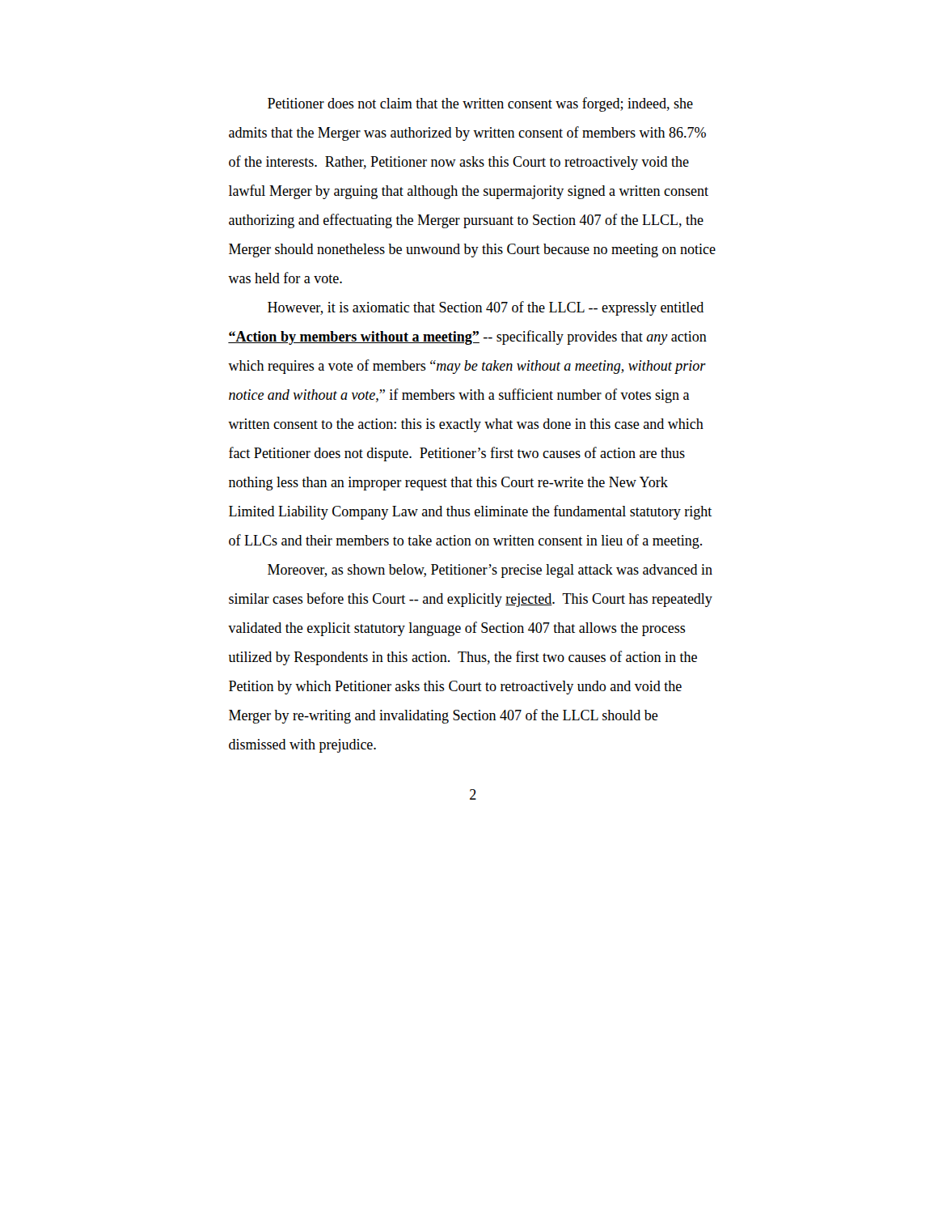Petitioner does not claim that the written consent was forged; indeed, she admits that the Merger was authorized by written consent of members with 86.7% of the interests. Rather, Petitioner now asks this Court to retroactively void the lawful Merger by arguing that although the supermajority signed a written consent authorizing and effectuating the Merger pursuant to Section 407 of the LLCL, the Merger should nonetheless be unwound by this Court because no meeting on notice was held for a vote.
However, it is axiomatic that Section 407 of the LLCL -- expressly entitled “Action by members without a meeting” -- specifically provides that any action which requires a vote of members “may be taken without a meeting, without prior notice and without a vote,” if members with a sufficient number of votes sign a written consent to the action: this is exactly what was done in this case and which fact Petitioner does not dispute. Petitioner’s first two causes of action are thus nothing less than an improper request that this Court re-write the New York Limited Liability Company Law and thus eliminate the fundamental statutory right of LLCs and their members to take action on written consent in lieu of a meeting.
Moreover, as shown below, Petitioner’s precise legal attack was advanced in similar cases before this Court -- and explicitly rejected. This Court has repeatedly validated the explicit statutory language of Section 407 that allows the process utilized by Respondents in this action. Thus, the first two causes of action in the Petition by which Petitioner asks this Court to retroactively undo and void the Merger by re-writing and invalidating Section 407 of the LLCL should be dismissed with prejudice.
2